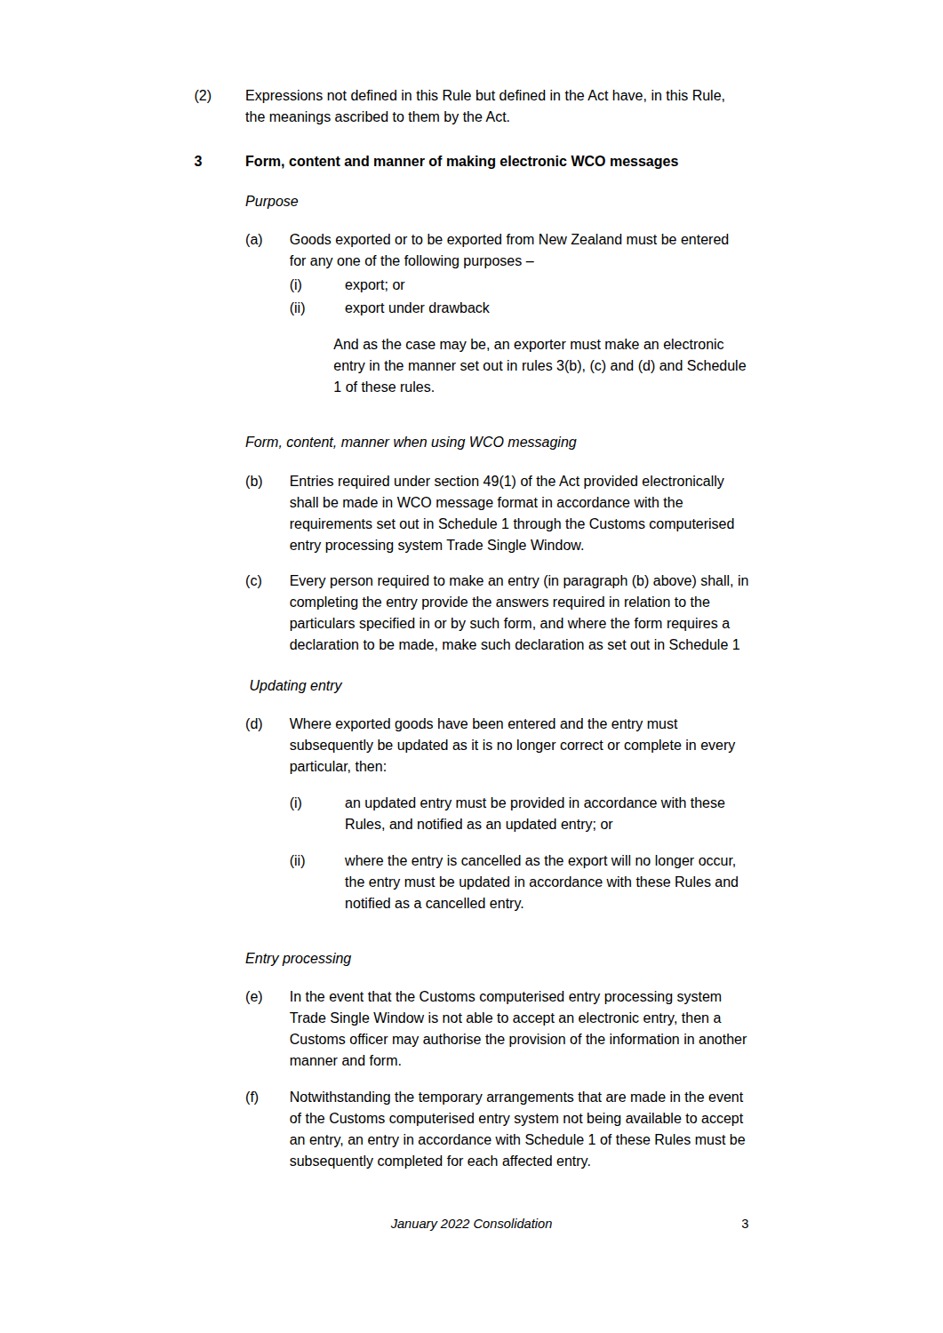(2)
Expressions not defined in this Rule but defined in the Act have, in this Rule, the meanings ascribed to them by the Act.
3
Form, content and manner of making electronic WCO messages
Purpose
(a)
Goods exported or to be exported from New Zealand must be entered for any one of the following purposes –
(i)
export; or
(ii)
export under drawback
And as the case may be, an exporter must make an electronic entry in the manner set out in rules 3(b), (c) and (d) and Schedule 1 of these rules.
Form, content, manner when using WCO messaging
(b)
Entries required under section 49(1) of the Act provided electronically shall be made in WCO message format in accordance with the requirements set out in Schedule 1 through the Customs computerised entry processing system Trade Single Window.
(c)
Every person required to make an entry (in paragraph (b) above) shall, in completing the entry provide the answers required in relation to the particulars specified in or by such form, and where the form requires a declaration to be made, make such declaration as set out in Schedule 1
Updating entry
(d)
Where exported goods have been entered and the entry must subsequently be updated as it is no longer correct or complete in every particular, then:
(i)
an updated entry must be provided in accordance with these Rules, and notified as an updated entry; or
(ii)
where the entry is cancelled as the export will no longer occur, the entry must be updated in accordance with these Rules and notified as a cancelled entry.
Entry processing
(e)
In the event that the Customs computerised entry processing system Trade Single Window is not able to accept an electronic entry, then a Customs officer may authorise the provision of the information in another manner and form.
(f)
Notwithstanding the temporary arrangements that are made in the event of the Customs computerised entry system not being available to accept an entry, an entry in accordance with Schedule 1 of these Rules must be subsequently completed for each affected entry.
January 2022 Consolidation 3